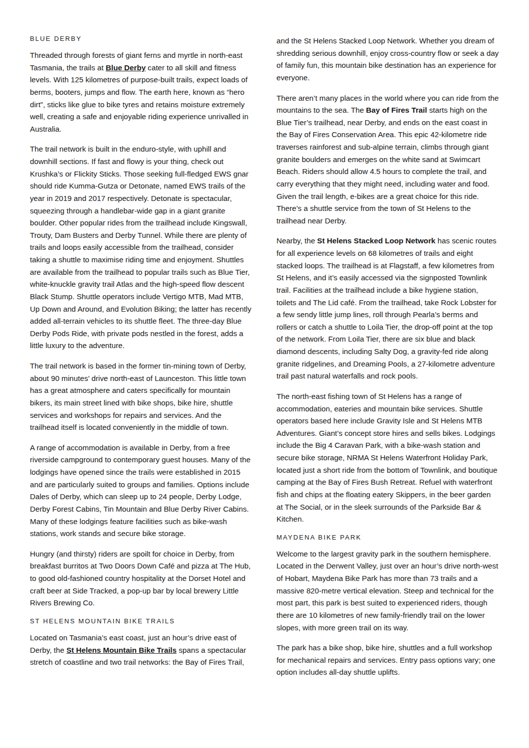Blue Derby
Threaded through forests of giant ferns and myrtle in north-east Tasmania, the trails at Blue Derby cater to all skill and fitness levels. With 125 kilometres of purpose-built trails, expect loads of berms, booters, jumps and flow. The earth here, known as “hero dirt”, sticks like glue to bike tyres and retains moisture extremely well, creating a safe and enjoyable riding experience unrivalled in Australia.
The trail network is built in the enduro-style, with uphill and downhill sections. If fast and flowy is your thing, check out Krushka’s or Flickity Sticks. Those seeking full-fledged EWS gnar should ride Kumma-Gutza or Detonate, named EWS trails of the year in 2019 and 2017 respectively. Detonate is spectacular, squeezing through a handlebar-wide gap in a giant granite boulder. Other popular rides from the trailhead include Kingswall, Trouty, Dam Busters and Derby Tunnel. While there are plenty of trails and loops easily accessible from the trailhead, consider taking a shuttle to maximise riding time and enjoyment. Shuttles are available from the trailhead to popular trails such as Blue Tier, white-knuckle gravity trail Atlas and the high-speed flow descent Black Stump. Shuttle operators include Vertigo MTB, Mad MTB, Up Down and Around, and Evolution Biking; the latter has recently added all-terrain vehicles to its shuttle fleet. The three-day Blue Derby Pods Ride, with private pods nestled in the forest, adds a little luxury to the adventure.
The trail network is based in the former tin-mining town of Derby, about 90 minutes’ drive north-east of Launceston. This little town has a great atmosphere and caters specifically for mountain bikers, its main street lined with bike shops, bike hire, shuttle services and workshops for repairs and services. And the trailhead itself is located conveniently in the middle of town.
A range of accommodation is available in Derby, from a free riverside campground to contemporary guest houses. Many of the lodgings have opened since the trails were established in 2015 and are particularly suited to groups and families. Options include Dales of Derby, which can sleep up to 24 people, Derby Lodge, Derby Forest Cabins, Tin Mountain and Blue Derby River Cabins. Many of these lodgings feature facilities such as bike-wash stations, work stands and secure bike storage.
Hungry (and thirsty) riders are spoilt for choice in Derby, from breakfast burritos at Two Doors Down Café and pizza at The Hub, to good old-fashioned country hospitality at the Dorset Hotel and craft beer at Side Tracked, a pop-up bar by local brewery Little Rivers Brewing Co.
St Helens Mountain Bike Trails
Located on Tasmania’s east coast, just an hour’s drive east of Derby, the St Helens Mountain Bike Trails spans a spectacular stretch of coastline and two trail networks: the Bay of Fires Trail, and the St Helens Stacked Loop Network. Whether you dream of shredding serious downhill, enjoy cross-country flow or seek a day of family fun, this mountain bike destination has an experience for everyone.
There aren’t many places in the world where you can ride from the mountains to the sea. The Bay of Fires Trail starts high on the Blue Tier’s trailhead, near Derby, and ends on the east coast in the Bay of Fires Conservation Area. This epic 42-kilometre ride traverses rainforest and sub-alpine terrain, climbs through giant granite boulders and emerges on the white sand at Swimcart Beach. Riders should allow 4.5 hours to complete the trail, and carry everything that they might need, including water and food. Given the trail length, e-bikes are a great choice for this ride. There’s a shuttle service from the town of St Helens to the trailhead near Derby.
Nearby, the St Helens Stacked Loop Network has scenic routes for all experience levels on 68 kilometres of trails and eight stacked loops. The trailhead is at Flagstaff, a few kilometres from St Helens, and it’s easily accessed via the signposted Townlink trail. Facilities at the trailhead include a bike hygiene station, toilets and The Lid café. From the trailhead, take Rock Lobster for a few sendy little jump lines, roll through Pearla’s berms and rollers or catch a shuttle to Loila Tier, the drop-off point at the top of the network. From Loila Tier, there are six blue and black diamond descents, including Salty Dog, a gravity-fed ride along granite ridgelines, and Dreaming Pools, a 27-kilometre adventure trail past natural waterfalls and rock pools.
The north-east fishing town of St Helens has a range of accommodation, eateries and mountain bike services. Shuttle operators based here include Gravity Isle and St Helens MTB Adventures. Giant’s concept store hires and sells bikes. Lodgings include the Big 4 Caravan Park, with a bike-wash station and secure bike storage, NRMA St Helens Waterfront Holiday Park, located just a short ride from the bottom of Townlink, and boutique camping at the Bay of Fires Bush Retreat. Refuel with waterfront fish and chips at the floating eatery Skippers, in the beer garden at The Social, or in the sleek surrounds of the Parkside Bar & Kitchen.
Maydena Bike Park
Welcome to the largest gravity park in the southern hemisphere. Located in the Derwent Valley, just over an hour’s drive north-west of Hobart, Maydena Bike Park has more than 73 trails and a massive 820-metre vertical elevation. Steep and technical for the most part, this park is best suited to experienced riders, though there are 10 kilometres of new family-friendly trail on the lower slopes, with more green trail on its way.
The park has a bike shop, bike hire, shuttles and a full workshop for mechanical repairs and services. Entry pass options vary; one option includes all-day shuttle uplifts.